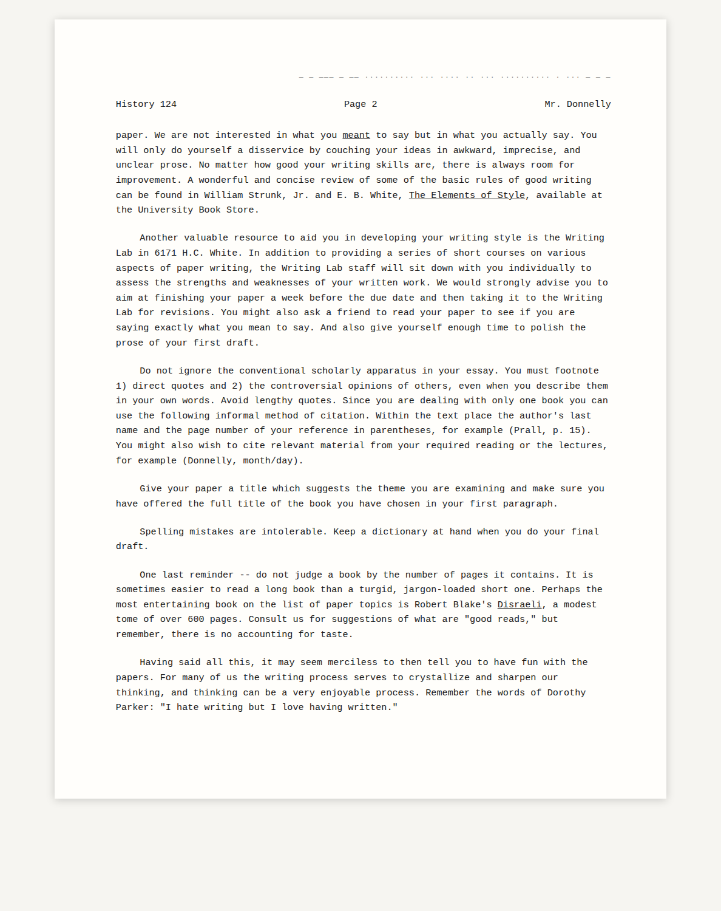— — ——— — —— ·········· ··· ···· ·· ··· ·········· · ··· — — —
History 124 Page 2 Mr. Donnelly
paper. We are not interested in what you meant to say but in what you actually say. You will only do yourself a disservice by couching your ideas in awkward, imprecise, and unclear prose. No matter how good your writing skills are, there is always room for improvement. A wonderful and concise review of some of the basic rules of good writing can be found in William Strunk, Jr. and E. B. White, The Elements of Style, available at the University Book Store.
Another valuable resource to aid you in developing your writing style is the Writing Lab in 6171 H.C. White. In addition to providing a series of short courses on various aspects of paper writing, the Writing Lab staff will sit down with you individually to assess the strengths and weaknesses of your written work. We would strongly advise you to aim at finishing your paper a week before the due date and then taking it to the Writing Lab for revisions. You might also ask a friend to read your paper to see if you are saying exactly what you mean to say. And also give yourself enough time to polish the prose of your first draft.
Do not ignore the conventional scholarly apparatus in your essay. You must footnote 1) direct quotes and 2) the controversial opinions of others, even when you describe them in your own words. Avoid lengthy quotes. Since you are dealing with only one book you can use the following informal method of citation. Within the text place the author's last name and the page number of your reference in parentheses, for example (Prall, p. 15). You might also wish to cite relevant material from your required reading or the lectures, for example (Donnelly, month/day).
Give your paper a title which suggests the theme you are examining and make sure you have offered the full title of the book you have chosen in your first paragraph.
Spelling mistakes are intolerable. Keep a dictionary at hand when you do your final draft.
One last reminder -- do not judge a book by the number of pages it contains. It is sometimes easier to read a long book than a turgid, jargon-loaded short one. Perhaps the most entertaining book on the list of paper topics is Robert Blake's Disraeli, a modest tome of over 600 pages. Consult us for suggestions of what are "good reads," but remember, there is no accounting for taste.
Having said all this, it may seem merciless to then tell you to have fun with the papers. For many of us the writing process serves to crystallize and sharpen our thinking, and thinking can be a very enjoyable process. Remember the words of Dorothy Parker: "I hate writing but I love having written."